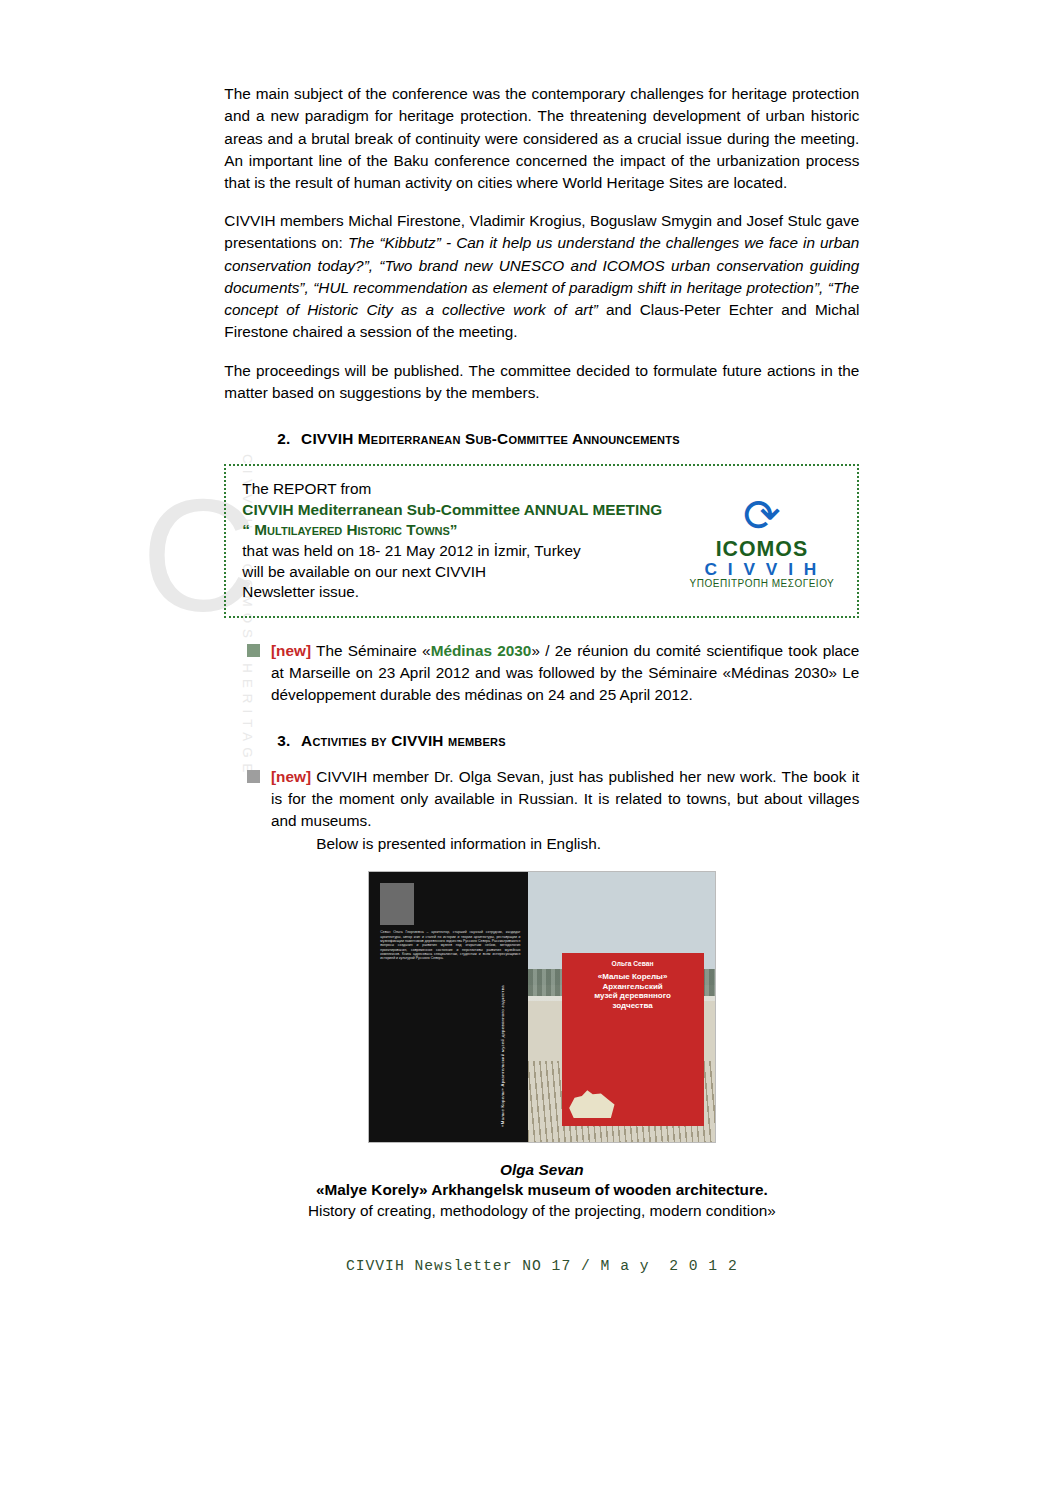C CIVVIH ICOMOS HERITAGE
The main subject of the conference was the contemporary challenges for heritage protection and a new paradigm for heritage protection. The threatening development of urban historic areas and a brutal break of continuity were considered as a crucial issue during the meeting. An important line of the Baku conference concerned the impact of the urbanization process that is the result of human activity on cities where World Heritage Sites are located.
CIVVIH members Michal Firestone, Vladimir Krogius, Boguslaw Smygin and Josef Stulc gave presentations on: The “Kibbutz” - Can it help us understand the challenges we face in urban conservation today?”, “Two brand new UNESCO and ICOMOS urban conservation guiding documents”, “HUL recommendation as element of paradigm shift in heritage protection”, “The concept of Historic City as a collective work of art” and Claus-Peter Echter and Michal Firestone chaired a session of the meeting.
The proceedings will be published. The committee decided to formulate future actions in the matter based on suggestions by the members.
2. CIVVIH Mediterranean Sub-Committee Announcements
The REPORT from
CIVVIH Mediterranean Sub-Committee ANNUAL MEETING
“ Multilayered Historic Towns”
that was held on 18- 21 May 2012 in İzmir, Turkey
will be available on our next CIVVIH
Newsletter issue.
⟳ ICOMOS C I V V I H ΥΠΟΕΠΙΤΡΟΠΗ ΜΕΣΟΓΕΙΟΥ
[new] The Séminaire «Médinas 2030» / 2e réunion du comité scientifique took place at Marseille on 23 April 2012 and was followed by the Séminaire «Médinas 2030» Le développement durable des médinas on 24 and 25 April 2012.
3. Activities by CIVVIH members
[new] CIVVIH member Dr. Olga Sevan, just has published her new work. The book it is for the moment only available in Russian. It is related to towns, but about villages and museums.
Below is presented information in English.
Севан Ольга Георгиевна – архитектор, старший научный сотрудник, кандидат архитектуры, автор книг и статей по истории и теории архитектуры, реставрации и музеефикации памятников деревянного зодчества Русского Севера. Рассматриваются вопросы создания и развития музеев под открытым небом, методология проектирования, современное состояние и перспективы развития музейных комплексов. Книга адресована специалистам, студентам и всем интересующимся историей и культурой Русского Севера.
«Малые Корелы» Архангельский музей деревянного зодчества
Ольга Севан
«Малые Корелы»
Архангельский
музей деревянного
зодчества
Olga Sevan
«Malye Korely» Arkhangelsk museum of wooden architecture.
History of creating, methodology of the projecting, modern condition»
CIVVIH Newsletter NO 17 / M a y 2 0 1 2